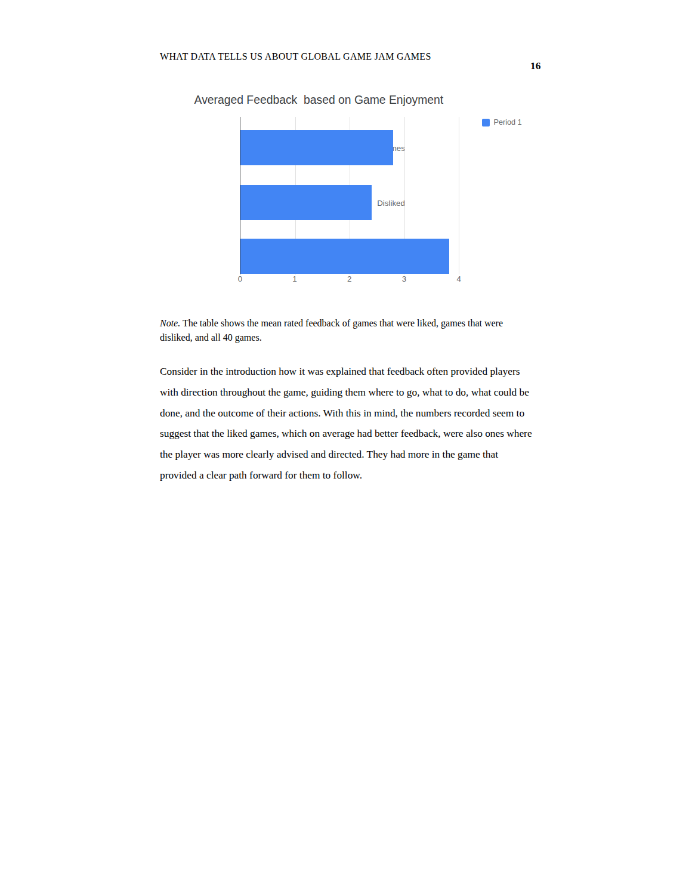What Data Tells Us About Global Game Jam Games
16
Averaged Feedback based on Game Enjoyment
All Games
Disliked
Liked
0 1 2 3 4
Period 1
Note. The table shows the mean rated feedback of games that were liked, games that were disliked, and all 40 games.
Consider in the introduction how it was explained that feedback often provided players with direction throughout the game, guiding them where to go, what to do, what could be done, and the outcome of their actions. With this in mind, the numbers recorded seem to suggest that the liked games, which on average had better feedback, were also ones where the player was more clearly advised and directed. They had more in the game that provided a clear path forward for them to follow.